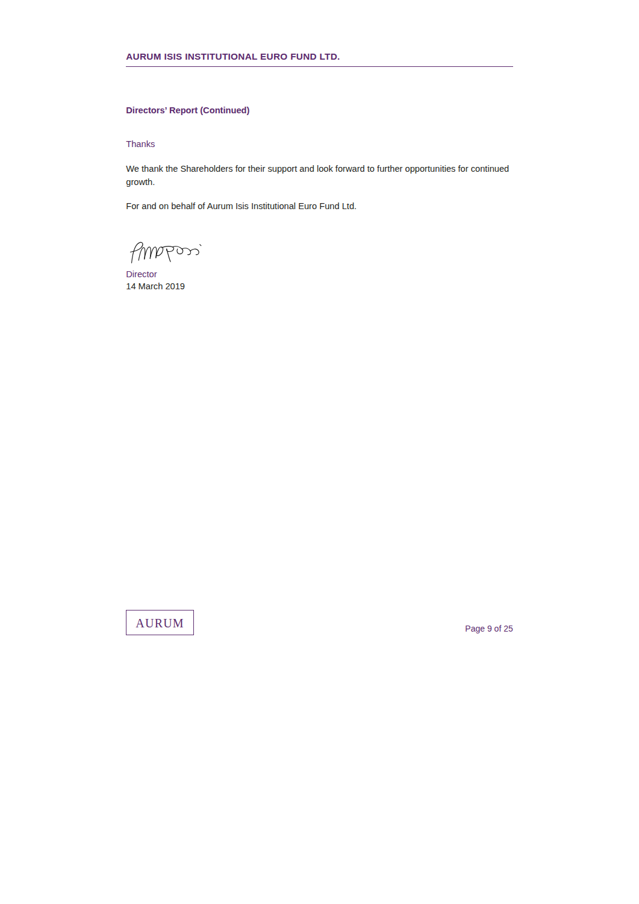Aurum Isis Institutional Euro Fund Ltd.
Directors’ Report (Continued)
Thanks
We thank the Shareholders for their support and look forward to further opportunities for continued growth.
For and on behalf of Aurum Isis Institutional Euro Fund Ltd.
Director
14 March 2019
AURUM
Page 9 of 25